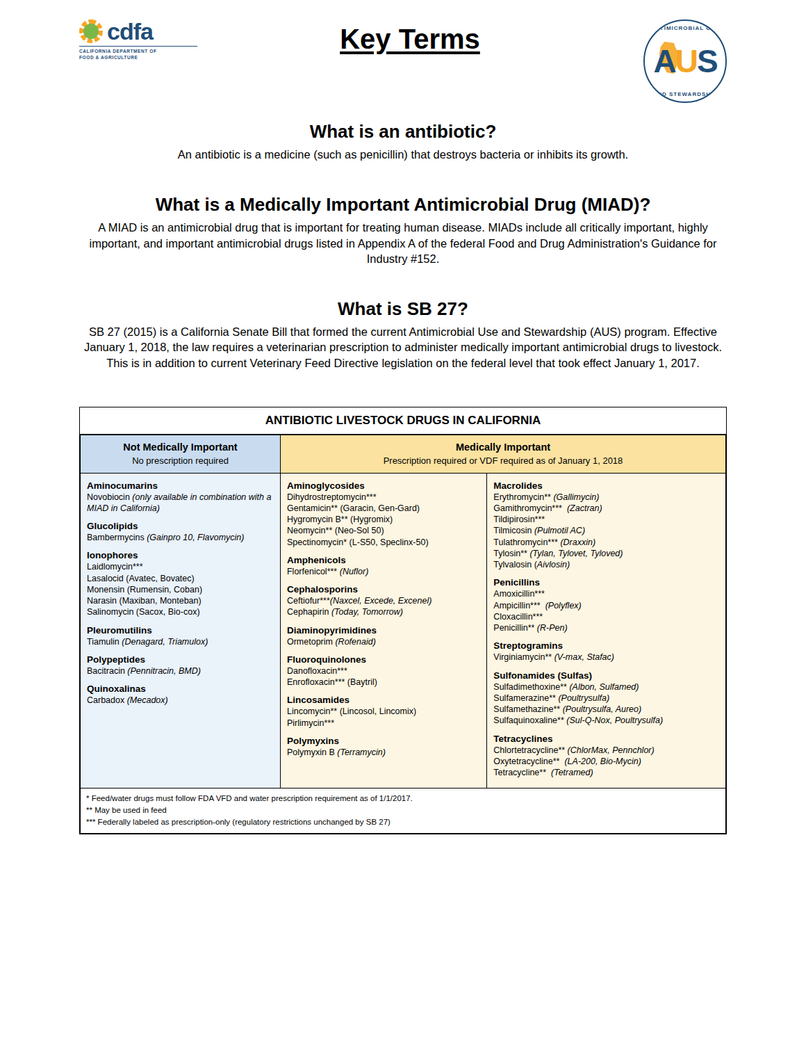cdfa
California Department of
Food & Agriculture
Key Terms
ANTIMICROBIAL USE AND STEWARDSHIP
AUS
What is an antibiotic?
An antibiotic is a medicine (such as penicillin) that destroys bacteria or inhibits its growth.
What is a Medically Important Antimicrobial Drug (MIAD)?
A MIAD is an antimicrobial drug that is important for treating human disease. MIADs include all critically important, highly important, and important antimicrobial drugs listed in Appendix A of the federal Food and Drug Administration's Guidance for Industry #152.
What is SB 27?
SB 27 (2015) is a California Senate Bill that formed the current Antimicrobial Use and Stewardship (AUS) program. Effective January 1, 2018, the law requires a veterinarian prescription to administer medically important antimicrobial drugs to livestock. This is in addition to current Veterinary Feed Directive legislation on the federal level that took effect January 1, 2017.
ANTIBIOTIC LIVESTOCK DRUGS IN CALIFORNIA
| Not Medically Important No prescription required | Medically Important Prescription required or VDF required as of January 1, 2018 |
| --- | --- |
| Aminocumarins Novobiocin (only available in combination with a MIAD in California) Glucolipids Bambermycins (Gainpro 10, Flavomycin) Ionophores Laidlomycin*** Lasalocid (Avatec, Bovatec) Monensin (Rumensin, Coban) Narasin (Maxiban, Monteban) Salinomycin (Sacox, Bio-cox) Pleuromutilins Tiamulin (Denagard, Triamulox) Polypeptides Bacitracin (Pennitracin, BMD) Quinoxalinas Carbadox (Mecadox) | Aminoglycosides Dihydrostreptomycin*** Gentamicin** (Garacin, Gen-Gard) Hygromycin B** (Hygromix) Neomycin** (Neo-Sol 50) Spectinomycin* (L-S50, Speclinx-50) Amphenicols Florfenicol*** (Nuflor) Cephalosporins Ceftiofur*** (Naxcel, Excede, Excenel) Cephapirin (Today, Tomorrow) Diaminopyrimidines Ormetoprim (Rofenaid) Fluoroquinolones Danofloxacin*** Enrofloxacin*** (Baytril) Lincosamides Lincomycin** (Lincosol, Lincomix) Pirlimycin*** Polymyxins Polymyxin B (Terramycin) | Macrolides Erythromycin** (Gallimycin) Gamithromycin*** (Zactran) Tildipirosin*** Tilmicosin (Pulmotil AC) Tulathromycin*** (Draxxin) Tylosin** (Tylan, Tylovet, Tyloved) Tylvalosin ( Aivlosin) Penicillins Amoxicillin*** Ampicillin*** (Polyflex) Cloxacillin*** Penicillin** (R-Pen) Streptogramins Virginiamycin** (V-max, Stafac) Sulfonamides (Sulfas) Sulfadimethoxine** (Albon, Sulfamed) Sulfamerazine** (Poultrysulfa) Sulfamethazine** (Poultrysulfa, Aureo) Sulfaquinoxaline** (Sul-Q-Nox, Poultrysulfa) Tetracyclines Chlortetracycline** (ChlorMax, Pennchlor) Oxytetracycline** (LA-200, Bio-Mycin) Tetracycline** (Tetramed) |
| * Feed/water drugs must follow FDA VFD and water prescription requirement as of 1/1/2017. ** May be used in feed *** Federally labeled as prescription-only (regulatory restrictions unchanged by SB 27) |